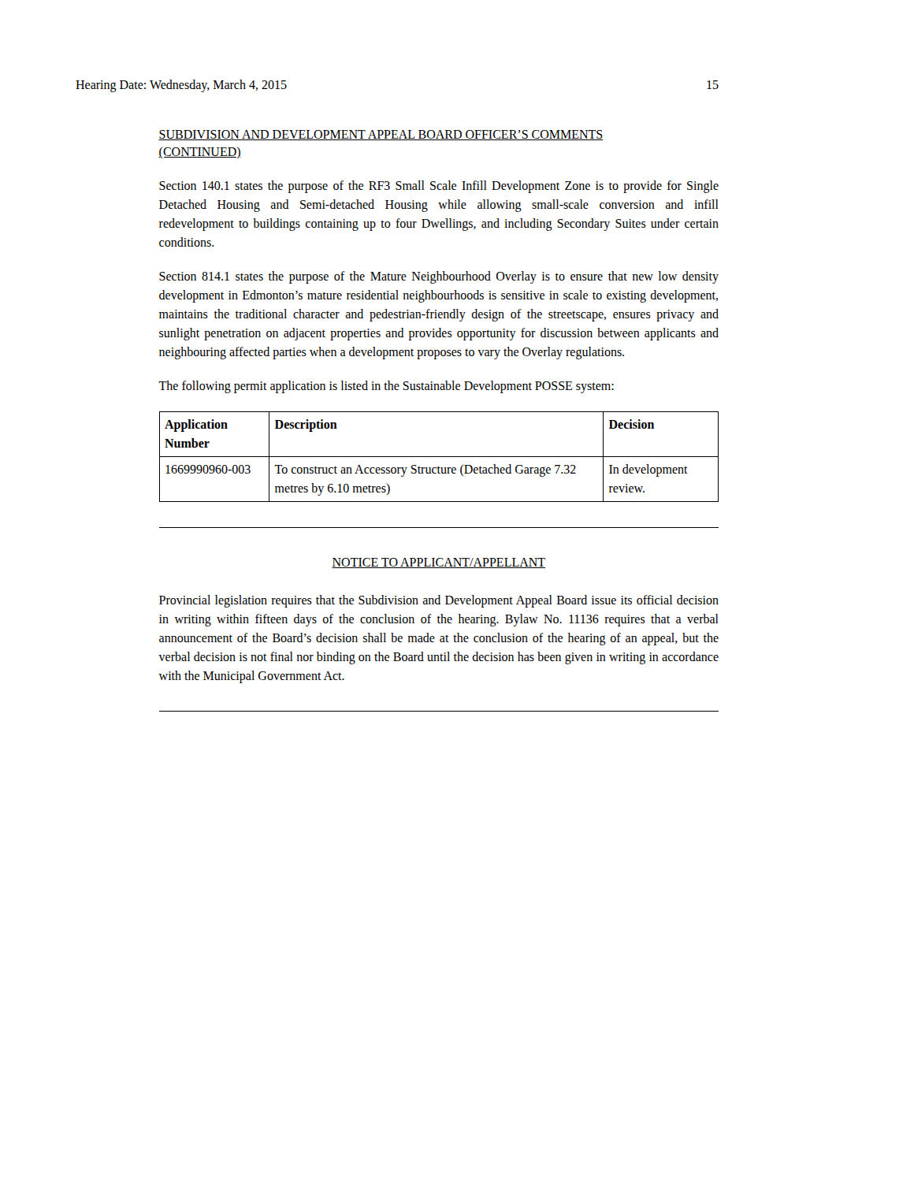Hearing Date: Wednesday, March 4, 2015
15
SUBDIVISION AND DEVELOPMENT APPEAL BOARD OFFICER’S COMMENTS
(CONTINUED)
Section 140.1 states the purpose of the RF3 Small Scale Infill Development Zone is to provide for Single Detached Housing and Semi-detached Housing while allowing small-scale conversion and infill redevelopment to buildings containing up to four Dwellings, and including Secondary Suites under certain conditions.
Section 814.1 states the purpose of the Mature Neighbourhood Overlay is to ensure that new low density development in Edmonton’s mature residential neighbourhoods is sensitive in scale to existing development, maintains the traditional character and pedestrian-friendly design of the streetscape, ensures privacy and sunlight penetration on adjacent properties and provides opportunity for discussion between applicants and neighbouring affected parties when a development proposes to vary the Overlay regulations.
The following permit application is listed in the Sustainable Development POSSE system:
| Application Number | Description | Decision |
| --- | --- | --- |
| 1669990960-003 | To construct an Accessory Structure (Detached Garage 7.32 metres by 6.10 metres) | In development review. |
NOTICE TO APPLICANT/APPELLANT
Provincial legislation requires that the Subdivision and Development Appeal Board issue its official decision in writing within fifteen days of the conclusion of the hearing. Bylaw No. 11136 requires that a verbal announcement of the Board’s decision shall be made at the conclusion of the hearing of an appeal, but the verbal decision is not final nor binding on the Board until the decision has been given in writing in accordance with the Municipal Government Act.